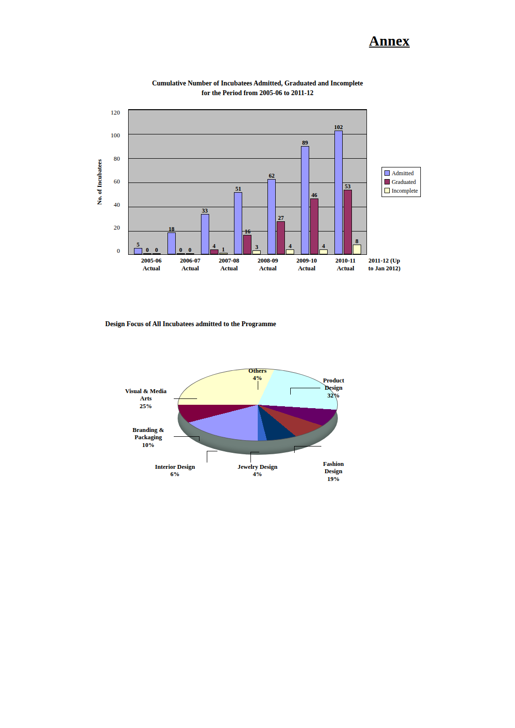Annex
Cumulative Number of Incubatees Admitted, Graduated and Incomplete
for the Period from 2005-06 to 2011-12
No. of Incubatees
120
100
80
60
40
20
0
5
0
0
18
0
0
33
4
1
51
16
3
62
27
4
89
46
4
102
53
8
Admitted
Graduated
Incomplete
2005-06
Actual
2006-07
Actual
2007-08
Actual
2008-09
Actual
2009-10
Actual
2010-11
Actual
2011-12 (Up
to Jan 2012)
Design Focus of All Incubatees admitted to the Programme
Others
4%
Product Design
32%
Visual & Media Arts
25%
Branding &
Packaging
10%
Interior Design
6%
Jewelry Design
4%
Fashion Design
19%